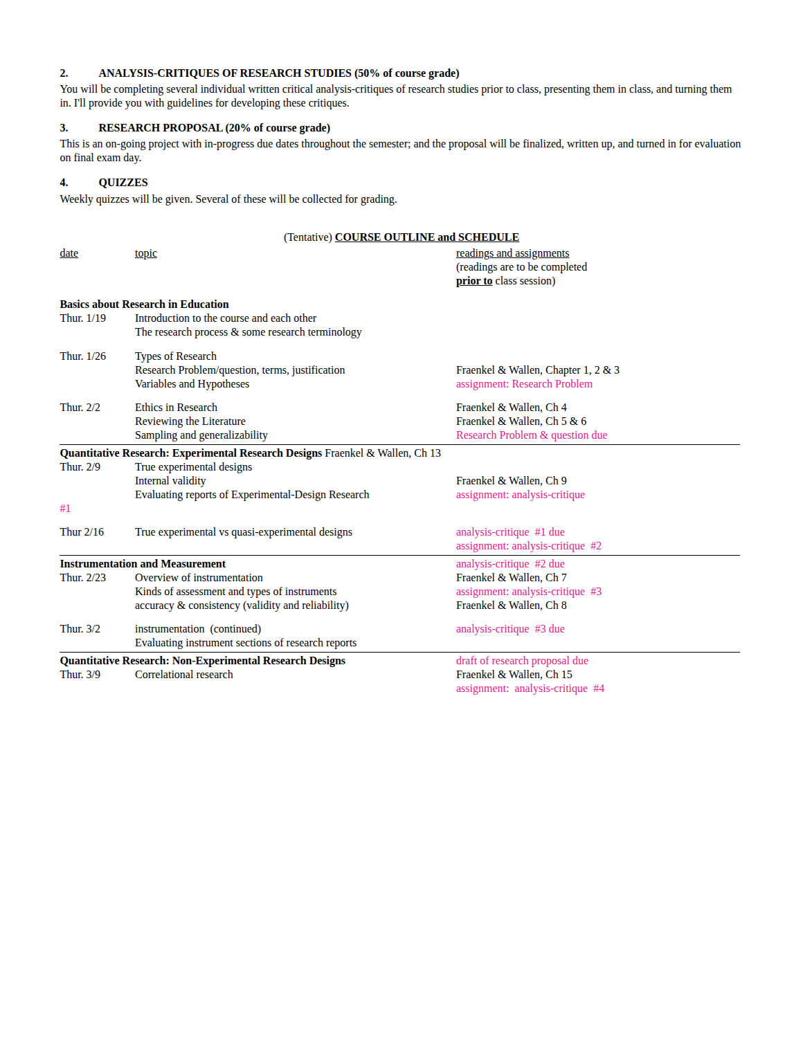2. ANALYSIS-CRITIQUES OF RESEARCH STUDIES (50% of course grade)
You will be completing several individual written critical analysis-critiques of research studies prior to class, presenting them in class, and turning them in. I'll provide you with guidelines for developing these critiques.
3. RESEARCH PROPOSAL (20% of course grade)
This is an on-going project with in-progress due dates throughout the semester; and the proposal will be finalized, written up, and turned in for evaluation on final exam day.
4. QUIZZES
Weekly quizzes will be given. Several of these will be collected for grading.
(Tentative) COURSE OUTLINE and SCHEDULE
| date | topic | readings and assignments |
| | | (readings are to be completed |
| | | prior to class session) |
| Basics about Research in Education |
| Thur. 1/19 | Introduction to the course and each other | |
| | The research process & some research terminology | |
| Thur. 1/26 | Types of Research | |
| | Research Problem/question, terms, justification | Fraenkel & Wallen, Chapter 1, 2 & 3 |
| | Variables and Hypotheses | assignment: Research Problem |
| Thur. 2/2 | Ethics in Research | Fraenkel & Wallen, Ch 4 |
| | Reviewing the Literature | Fraenkel & Wallen, Ch 5 & 6 |
| | Sampling and generalizability | Research Problem & question due |
| Quantitative Research: Experimental Research Designs Fraenkel & Wallen, Ch 13 |
| Thur. 2/9 | True experimental designs | |
| | Internal validity | Fraenkel & Wallen, Ch 9 |
| | Evaluating reports of Experimental-Design Research | assignment: analysis-critique |
| #1 | | |
| Thur 2/16 | True experimental vs quasi-experimental designs | analysis-critique #1 due |
| | | assignment: analysis-critique #2 |
| Instrumentation and Measurement | analysis-critique #2 due |
| Thur. 2/23 | Overview of instrumentation | Fraenkel & Wallen, Ch 7 |
| | Kinds of assessment and types of instruments | assignment: analysis-critique #3 |
| | accuracy & consistency (validity and reliability) | Fraenkel & Wallen, Ch 8 |
| Thur. 3/2 | instrumentation (continued) | analysis-critique #3 due |
| | Evaluating instrument sections of research reports | |
| Quantitative Research: Non-Experimental Research Designs | draft of research proposal due |
| Thur. 3/9 | Correlational research | Fraenkel & Wallen, Ch 15 |
| | | assignment: analysis-critique #4 |